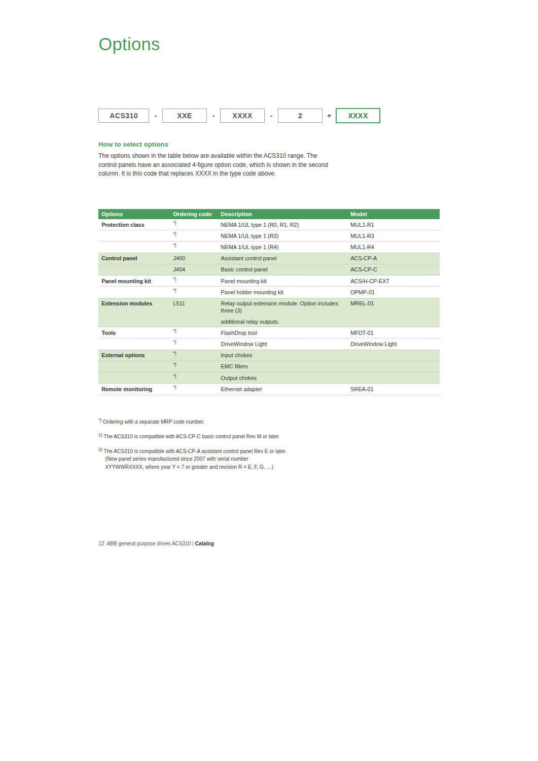Options
ACS310
-
XXE
-
XXXX
-
2
+
XXXX
How to select options
The options shown in the table below are available within the ACS310 range. The control panels have an associated 4-figure option code, which is shown in the second column. It is this code that replaces XXXX in the type code above.
| Options | Ordering code | Description | Model |
| --- | --- | --- | --- |
| Protection class | *) | NEMA 1/UL type 1 (R0, R1, R2) | MUL1-R1 |
| | *) | NEMA 1/UL type 1 (R3) | MUL1-R3 |
| | *) | NEMA 1/UL type 1 (R4) | MUL1-R4 |
| Control panel | J400 | Assistant control panel | ACS-CP-A |
| | J404 | Basic control panel | ACS-CP-C |
| Panel mounting kit | *) | Panel mounting kit | ACS/H-CP-EXT |
| | *) | Panel holder mounting kit | OPMP-01 |
| Extension modules | L511 | Relay output extension module. Option includes three (3) | MREL-01 |
| | | additional relay outputs. | |
| Tools | *) | FlashDrop tool | MFDT-01 |
| | *) | DriveWindow Light | DriveWindow Light |
| External options | *) | Input chokes | |
| | *) | EMC filters | |
| | *) | Output chokes | |
| Remote monitoring | *) | Ethernet adapter | SREA-01 |
*) Ordering with a separate MRP code number.
1) The ACS310 is compatible with ACS-CP-C basic control panel Rev M or later.
2) The ACS310 is compatible with ACS-CP-A assistant control panel Rev E or later.
(New panel series manufactured since 2007 with serial number
XYYWWRXXXX, where year Y = 7 or greater and revision R = E, F, G, …)
12 ABB general purpose drives ACS310 | Catalog